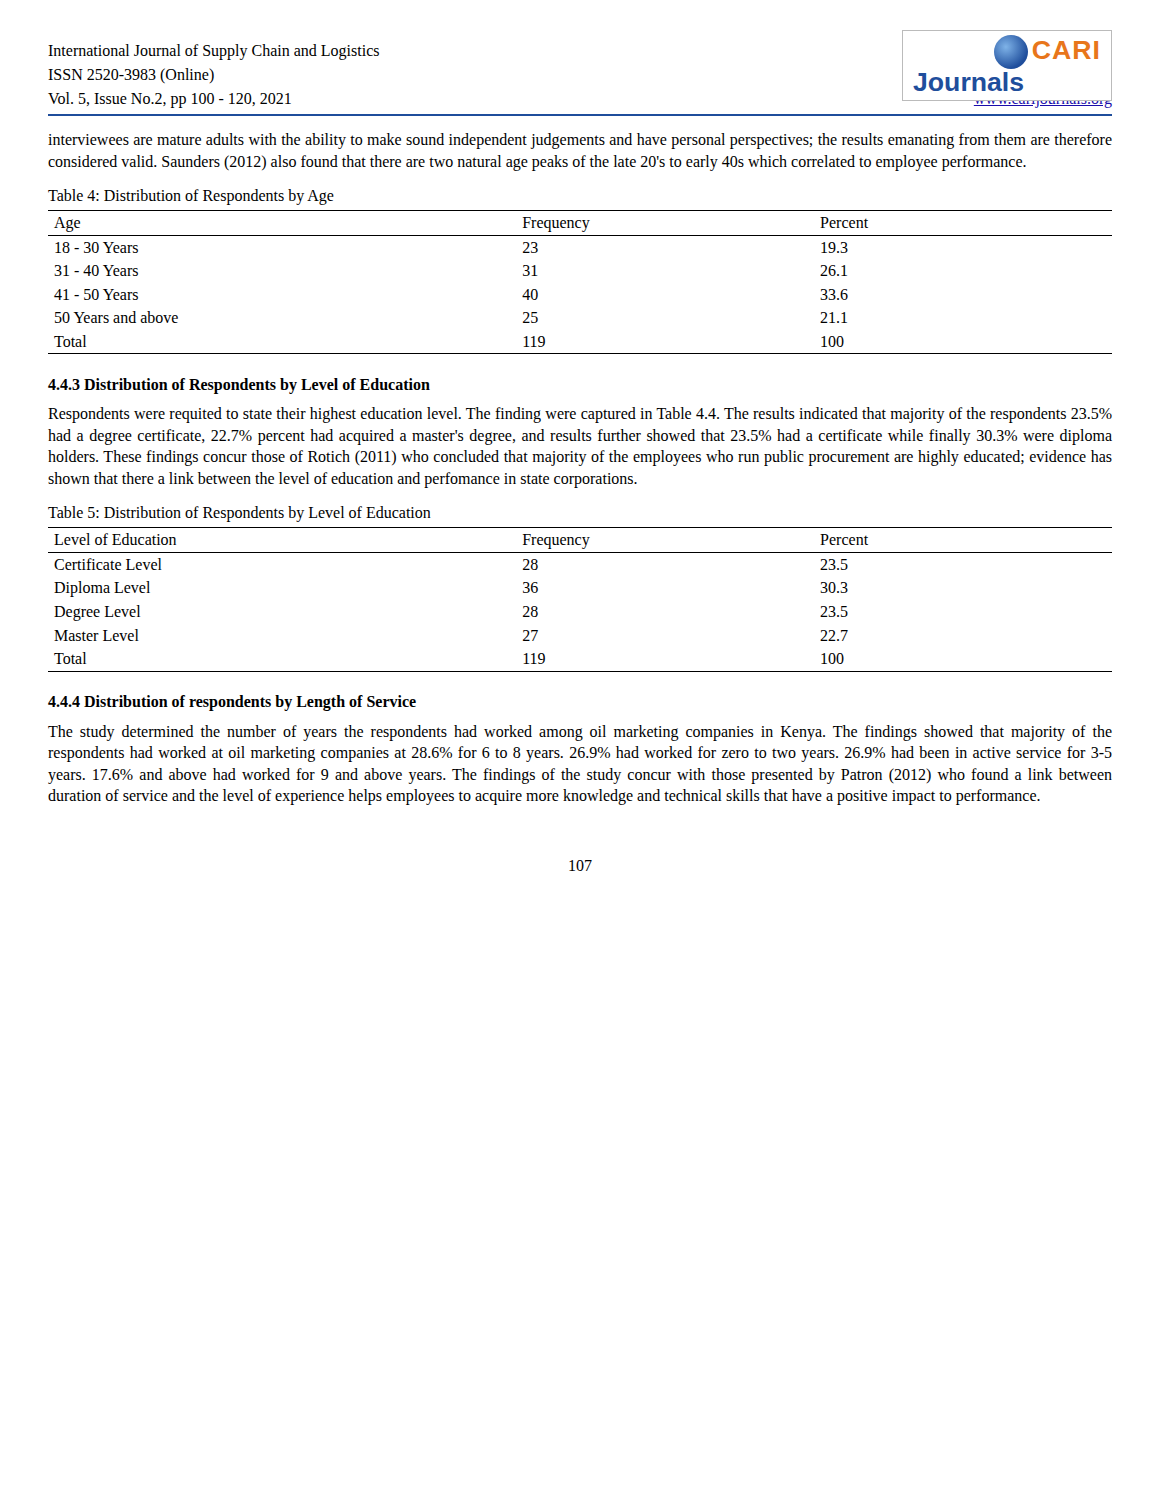International Journal of Supply Chain and Logistics
ISSN 2520-3983 (Online)
Vol. 5, Issue No.2, pp 100 - 120, 2021 www.carijournals.org
CARI
Journals
interviewees are mature adults with the ability to make sound independent judgements and have personal perspectives; the results emanating from them are therefore considered valid. Saunders (2012) also found that there are two natural age peaks of the late 20's to early 40s which correlated to employee performance.
Table 4: Distribution of Respondents by Age
| Age | Frequency | Percent |
| --- | --- | --- |
| 18 - 30 Years | 23 | 19.3 |
| 31 - 40 Years | 31 | 26.1 |
| 41 - 50 Years | 40 | 33.6 |
| 50 Years and above | 25 | 21.1 |
| Total | 119 | 100 |
4.4.3 Distribution of Respondents by Level of Education
Respondents were requited to state their highest education level. The finding were captured in Table 4.4. The results indicated that majority of the respondents 23.5% had a degree certificate, 22.7% percent had acquired a master's degree, and results further showed that 23.5% had a certificate while finally 30.3% were diploma holders. These findings concur those of Rotich (2011) who concluded that majority of the employees who run public procurement are highly educated; evidence has shown that there a link between the level of education and perfomance in state corporations.
Table 5: Distribution of Respondents by Level of Education
| Level of Education | Frequency | Percent |
| --- | --- | --- |
| Certificate Level | 28 | 23.5 |
| Diploma Level | 36 | 30.3 |
| Degree Level | 28 | 23.5 |
| Master Level | 27 | 22.7 |
| Total | 119 | 100 |
4.4.4 Distribution of respondents by Length of Service
The study determined the number of years the respondents had worked among oil marketing companies in Kenya. The findings showed that majority of the respondents had worked at oil marketing companies at 28.6% for 6 to 8 years. 26.9% had worked for zero to two years. 26.9% had been in active service for 3-5 years. 17.6% and above had worked for 9 and above years. The findings of the study concur with those presented by Patron (2012) who found a link between duration of service and the level of experience helps employees to acquire more knowledge and technical skills that have a positive impact to performance.
107